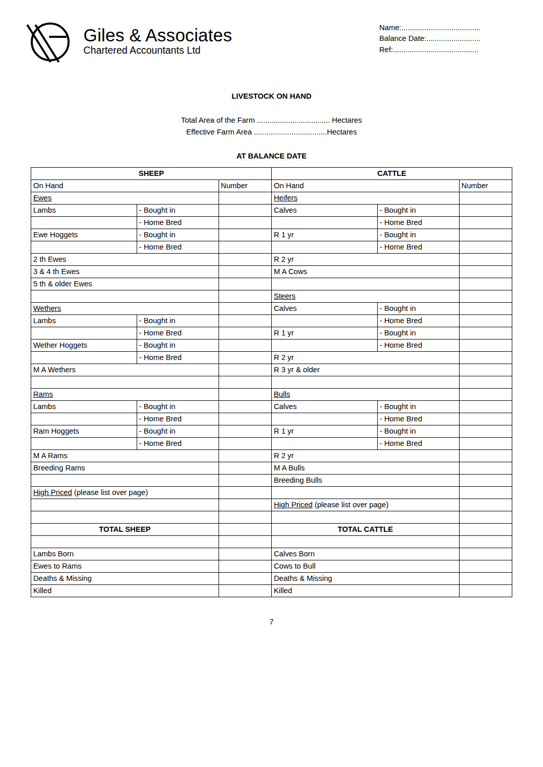Giles & Associates
Chartered Accountants Ltd
Name:......................................
Balance Date:..........................
Ref:.........................................
LIVESTOCK ON HAND
Total Area of the Farm ................................... Hectares
Effective Farm Area ...................................Hectares
AT BALANCE DATE
| SHEEP | CATTLE |
| --- | --- |
| On Hand | Number | On Hand | Number |
| Ewes | | Heifers | |
| Lambs | - Bought in | | Calves | - Bought in | |
| | - Home Bred | | | - Home Bred | |
| Ewe Hoggets | - Bought in | | R 1 yr | - Bought in | |
| | - Home Bred | | | - Home Bred | |
| 2 th Ewes | | R 2 yr | |
| 3 & 4 th Ewes | | M A Cows | |
| 5 th & older Ewes | | | |
| | | Steers | |
| Wethers | | Calves | - Bought in | |
| Lambs | - Bought in | | | - Home Bred | |
| | - Home Bred | | R 1 yr | - Bought in | |
| Wether Hoggets | - Bought in | | | - Home Bred | |
| | - Home Bred | | R 2 yr | |
| M A Wethers | | R 3 yr & older | |
| Rams | | Bulls | |
| Lambs | - Bought in | | Calves | - Bought in | |
| | - Home Bred | | | - Home Bred | |
| Ram Hoggets | - Bought in | | R 1 yr | - Bought in | |
| | - Home Bred | | | - Home Bred | |
| M A Rams | | R 2 yr | |
| Breeding Rams | | M A Bulls | |
| | | Breeding Bulls | |
| High Priced (please list over page) | | | |
| | | High Priced (please list over page) | |
| TOTAL SHEEP | | TOTAL CATTLE | |
| Lambs Born | | Calves Born | |
| Ewes to Rams | | Cows to Bull | |
| Deaths & Missing | | Deaths & Missing | |
| Killed | | Killed | |
7